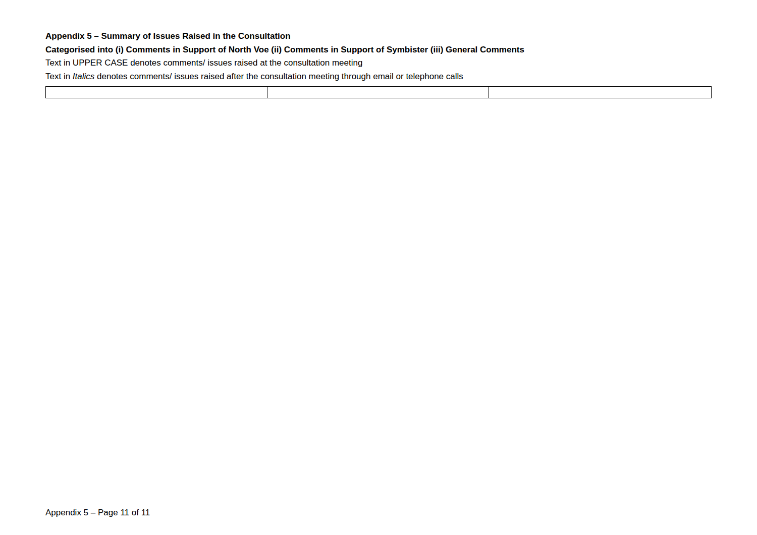Appendix 5 – Summary of Issues Raised in the Consultation
Categorised into (i) Comments in Support of North Voe (ii) Comments in Support of Symbister (iii) General Comments
Text in UPPER CASE denotes comments/ issues raised at the consultation meeting
Text in Italics denotes comments/ issues raised after the consultation meeting through email or telephone calls
Appendix 5 – Page 11 of 11